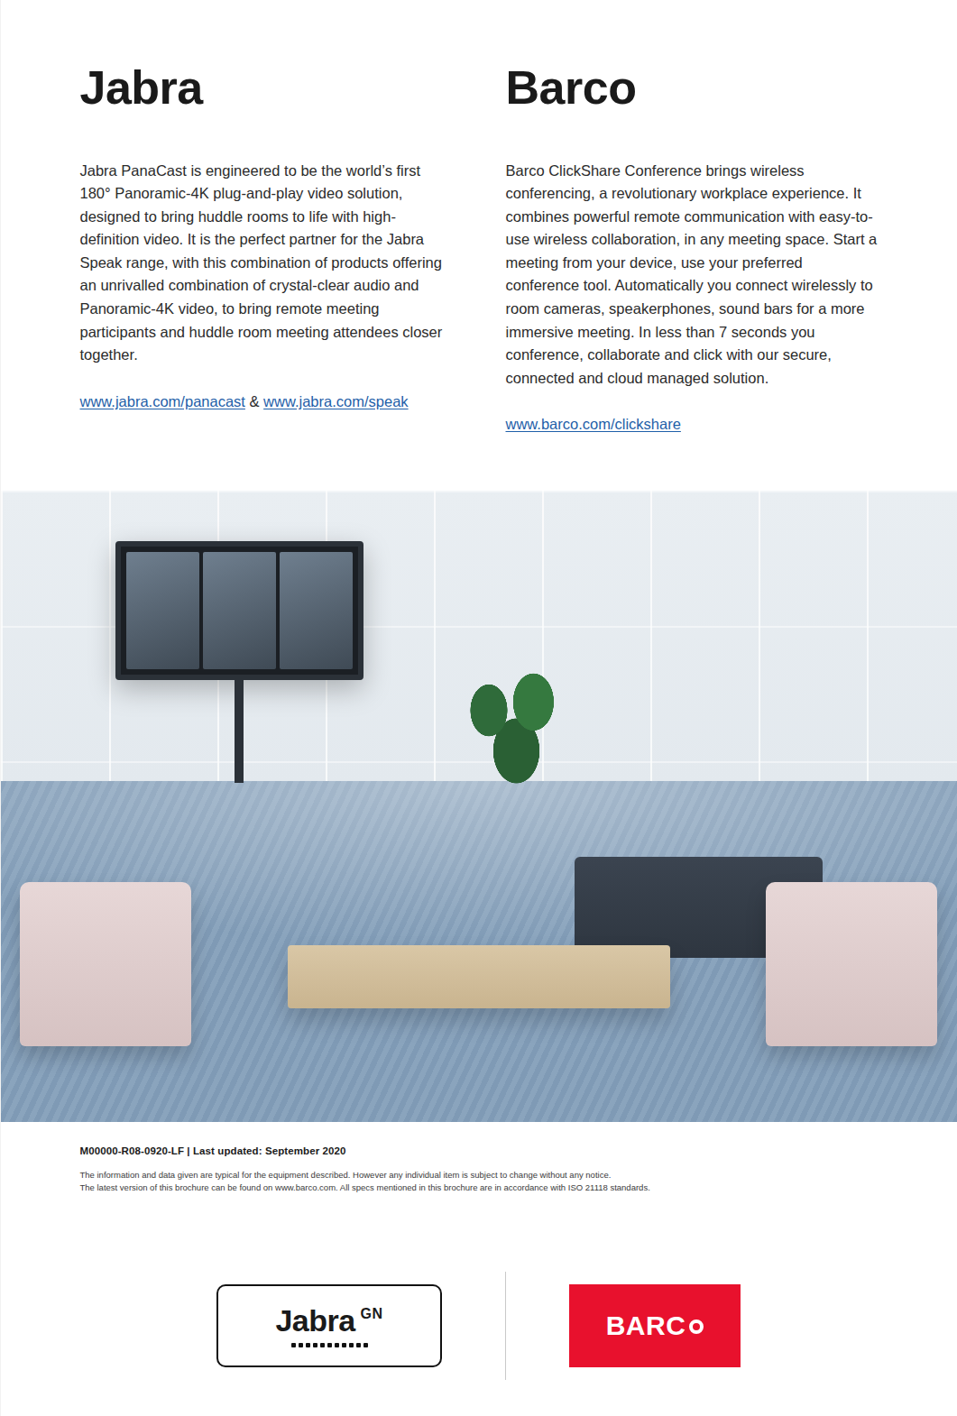Jabra
Jabra PanaCast is engineered to be the world’s first 180° Panoramic-4K plug-and-play video solution, designed to bring huddle rooms to life with high-definition video. It is the perfect partner for the Jabra Speak range, with this combination of products offering an unrivalled combination of crystal-clear audio and Panoramic-4K video, to bring remote meeting participants and huddle room meeting attendees closer together.
www.jabra.com/panacast & www.jabra.com/speak
Barco
Barco ClickShare Conference brings wireless conferencing, a revolutionary workplace experience. It combines powerful remote communication with easy-to-use wireless collaboration, in any meeting space. Start a meeting from your device, use your preferred conference tool. Automatically you connect wirelessly to room cameras, speakerphones, sound bars for a more immersive meeting. In less than 7 seconds you conference, collaborate and click with our secure, connected and cloud managed solution.
www.barco.com/clickshare
M00000-R08-0920-LF | Last updated: September 2020
The information and data given are typical for the equipment described. However any individual item is subject to change without any notice.
The latest version of this brochure can be found on www.barco.com. All specs mentioned in this brochure are in accordance with ISO 21118 standards.
JabraGN
BARC